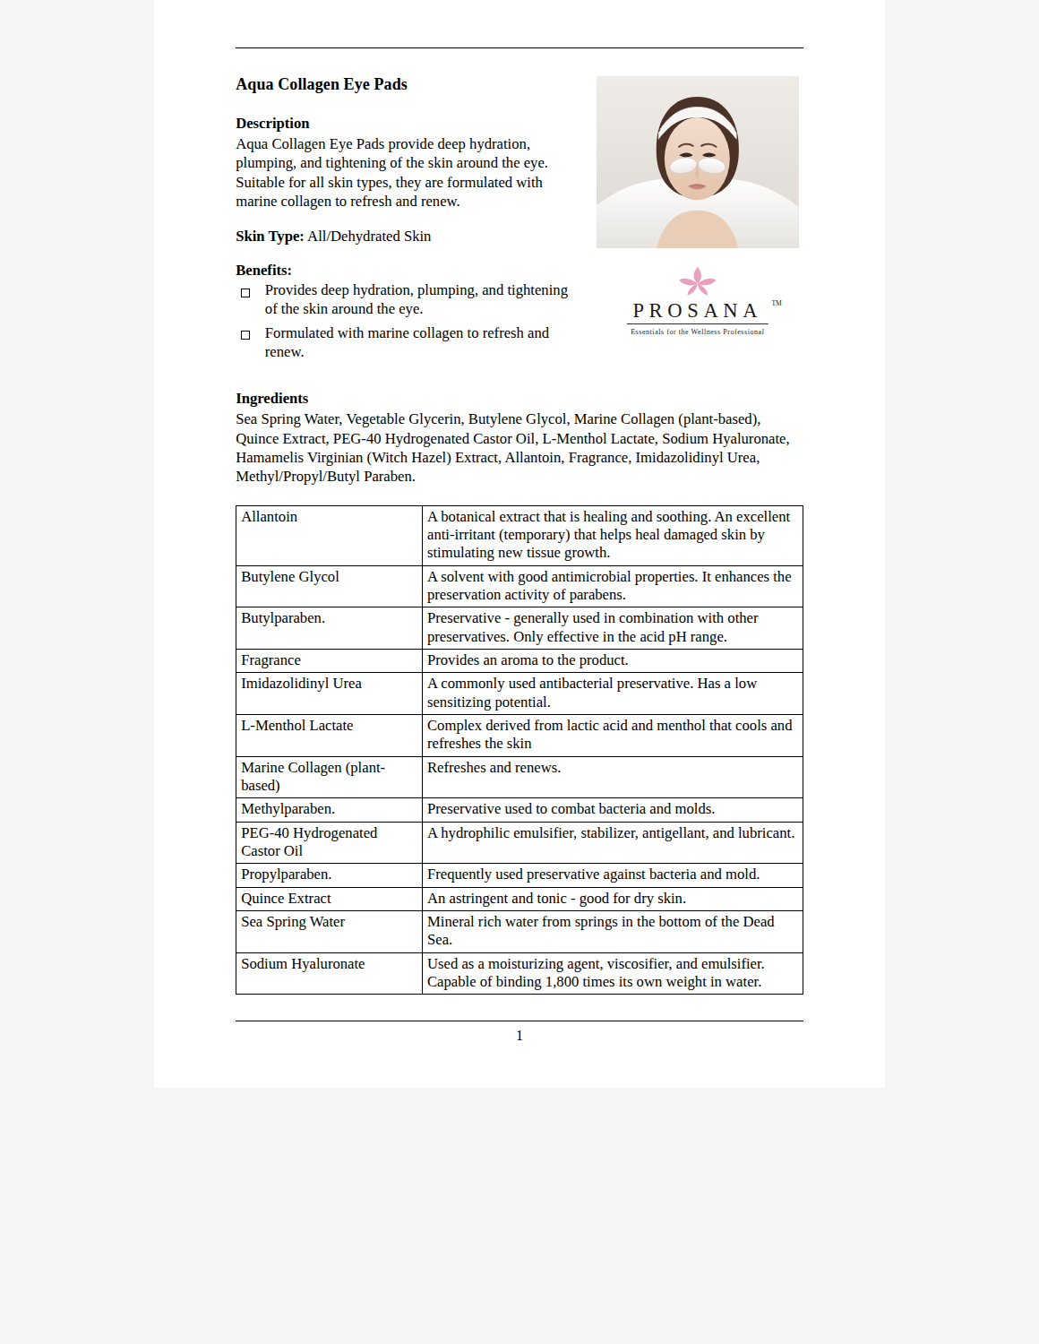Aqua Collagen Eye Pads
Description
Aqua Collagen Eye Pads provide deep hydration, plumping, and tightening of the skin around the eye. Suitable for all skin types, they are formulated with marine collagen to refresh and renew.
Skin Type: All/Dehydrated Skin
Benefits:
Provides deep hydration, plumping, and tightening of the skin around the eye.
Formulated with marine collagen to refresh and renew.
PROSANA TM Essentials for the Wellness Professional
Ingredients
Sea Spring Water, Vegetable Glycerin, Butylene Glycol, Marine Collagen (plant-based), Quince Extract, PEG-40 Hydrogenated Castor Oil, L-Menthol Lactate, Sodium Hyaluronate, Hamamelis Virginian (Witch Hazel) Extract, Allantoin, Fragrance, Imidazolidinyl Urea, Methyl/Propyl/Butyl Paraben.
| Allantoin | A botanical extract that is healing and soothing. An excellent anti-irritant (temporary) that helps heal damaged skin by stimulating new tissue growth. |
| Butylene Glycol | A solvent with good antimicrobial properties. It enhances the preservation activity of parabens. |
| Butylparaben. | Preservative - generally used in combination with other preservatives. Only effective in the acid pH range. |
| Fragrance | Provides an aroma to the product. |
| Imidazolidinyl Urea | A commonly used antibacterial preservative. Has a low sensitizing potential. |
| L-Menthol Lactate | Complex derived from lactic acid and menthol that cools and refreshes the skin |
| Marine Collagen (plant-based) | Refreshes and renews. |
| Methylparaben. | Preservative used to combat bacteria and molds. |
| PEG-40 Hydrogenated Castor Oil | A hydrophilic emulsifier, stabilizer, antigellant, and lubricant. |
| Propylparaben. | Frequently used preservative against bacteria and mold. |
| Quince Extract | An astringent and tonic - good for dry skin. |
| Sea Spring Water | Mineral rich water from springs in the bottom of the Dead Sea. |
| Sodium Hyaluronate | Used as a moisturizing agent, viscosifier, and emulsifier. Capable of binding 1,800 times its own weight in water. |
1